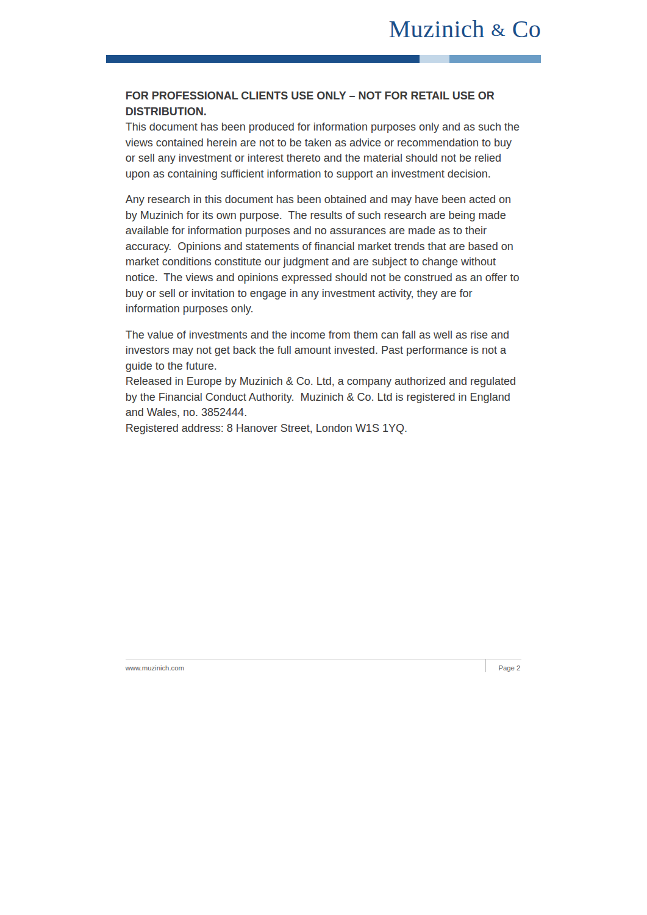Muzinich & Co
FOR PROFESSIONAL CLIENTS USE ONLY – NOT FOR RETAIL USE OR DISTRIBUTION.
This document has been produced for information purposes only and as such the views contained herein are not to be taken as advice or recommendation to buy or sell any investment or interest thereto and the material should not be relied upon as containing sufficient information to support an investment decision.
Any research in this document has been obtained and may have been acted on by Muzinich for its own purpose. The results of such research are being made available for information purposes and no assurances are made as to their accuracy. Opinions and statements of financial market trends that are based on market conditions constitute our judgment and are subject to change without notice. The views and opinions expressed should not be construed as an offer to buy or sell or invitation to engage in any investment activity, they are for information purposes only.
The value of investments and the income from them can fall as well as rise and investors may not get back the full amount invested. Past performance is not a guide to the future.
Released in Europe by Muzinich & Co. Ltd, a company authorized and regulated by the Financial Conduct Authority. Muzinich & Co. Ltd is registered in England and Wales, no. 3852444.
Registered address: 8 Hanover Street, London W1S 1YQ.
www.muzinich.com
Page 2